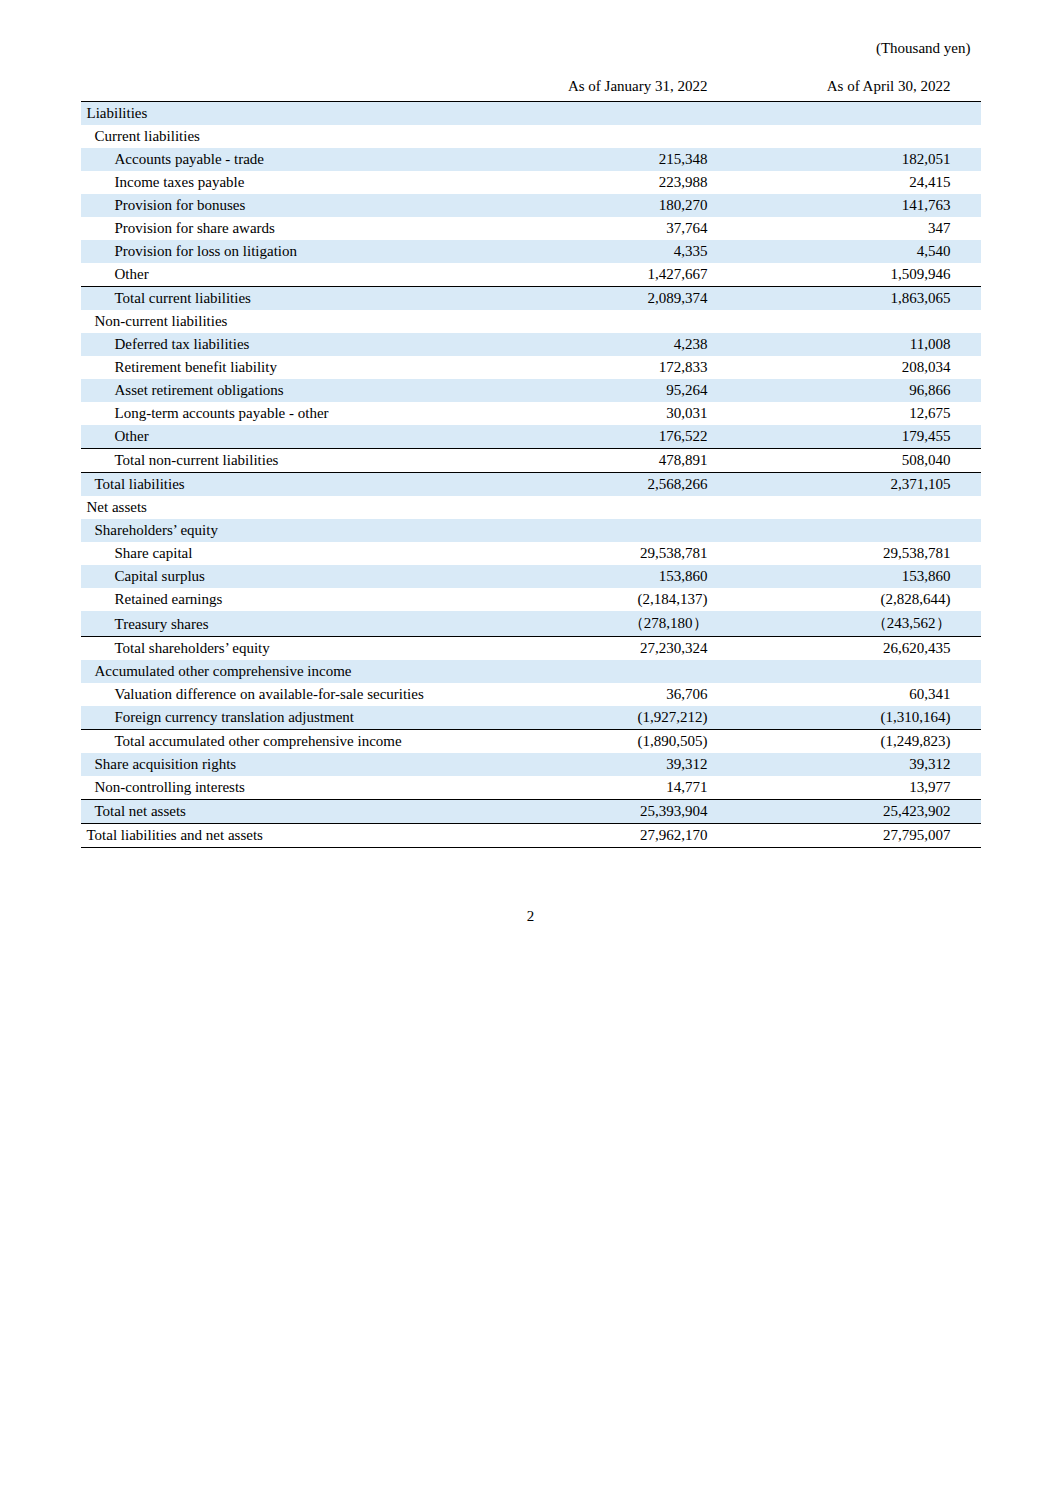(Thousand yen)
| | As of January 31, 2022 | As of April 30, 2022 |
| --- | --- | --- |
| Liabilities | | |
| Current liabilities | | |
| Accounts payable - trade | 215,348 | 182,051 |
| Income taxes payable | 223,988 | 24,415 |
| Provision for bonuses | 180,270 | 141,763 |
| Provision for share awards | 37,764 | 347 |
| Provision for loss on litigation | 4,335 | 4,540 |
| Other | 1,427,667 | 1,509,946 |
| Total current liabilities | 2,089,374 | 1,863,065 |
| Non-current liabilities | | |
| Deferred tax liabilities | 4,238 | 11,008 |
| Retirement benefit liability | 172,833 | 208,034 |
| Asset retirement obligations | 95,264 | 96,866 |
| Long-term accounts payable - other | 30,031 | 12,675 |
| Other | 176,522 | 179,455 |
| Total non-current liabilities | 478,891 | 508,040 |
| Total liabilities | 2,568,266 | 2,371,105 |
| Net assets | | |
| Shareholders’ equity | | |
| Share capital | 29,538,781 | 29,538,781 |
| Capital surplus | 153,860 | 153,860 |
| Retained earnings | (2,184,137) | (2,828,644) |
| Treasury shares | （278,180） | （243,562） |
| Total shareholders’ equity | 27,230,324 | 26,620,435 |
| Accumulated other comprehensive income | | |
| Valuation difference on available-for-sale securities | 36,706 | 60,341 |
| Foreign currency translation adjustment | (1,927,212) | (1,310,164) |
| Total accumulated other comprehensive income | (1,890,505) | (1,249,823) |
| Share acquisition rights | 39,312 | 39,312 |
| Non-controlling interests | 14,771 | 13,977 |
| Total net assets | 25,393,904 | 25,423,902 |
| Total liabilities and net assets | 27,962,170 | 27,795,007 |
2